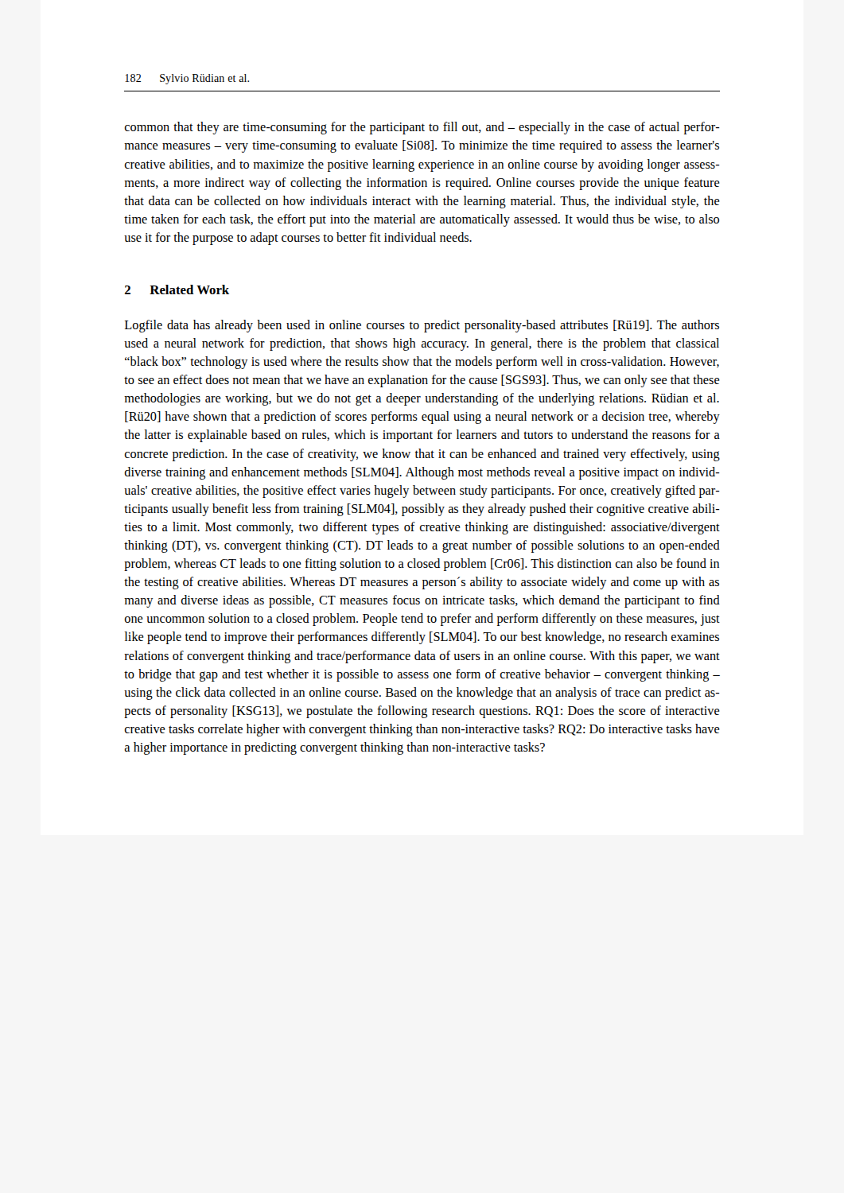182 Sylvio Rüdian et al.
common that they are time-consuming for the participant to fill out, and – especially in the case of actual performance measures – very time-consuming to evaluate [Si08]. To minimize the time required to assess the learner's creative abilities, and to maximize the positive learning experience in an online course by avoiding longer assessments, a more indirect way of collecting the information is required. Online courses provide the unique feature that data can be collected on how individuals interact with the learning material. Thus, the individual style, the time taken for each task, the effort put into the material are automatically assessed. It would thus be wise, to also use it for the purpose to adapt courses to better fit individual needs.
2 Related Work
Logfile data has already been used in online courses to predict personality-based attributes [Rü19]. The authors used a neural network for prediction, that shows high accuracy. In general, there is the problem that classical “black box” technology is used where the results show that the models perform well in cross-validation. However, to see an effect does not mean that we have an explanation for the cause [SGS93]. Thus, we can only see that these methodologies are working, but we do not get a deeper understanding of the underlying relations. Rüdian et al. [Rü20] have shown that a prediction of scores performs equal using a neural network or a decision tree, whereby the latter is explainable based on rules, which is important for learners and tutors to understand the reasons for a concrete prediction. In the case of creativity, we know that it can be enhanced and trained very effectively, using diverse training and enhancement methods [SLM04]. Although most methods reveal a positive impact on individuals' creative abilities, the positive effect varies hugely between study participants. For once, creatively gifted participants usually benefit less from training [SLM04], possibly as they already pushed their cognitive creative abilities to a limit. Most commonly, two different types of creative thinking are distinguished: associative/divergent thinking (DT), vs. convergent thinking (CT). DT leads to a great number of possible solutions to an open-ended problem, whereas CT leads to one fitting solution to a closed problem [Cr06]. This distinction can also be found in the testing of creative abilities. Whereas DT measures a person´s ability to associate widely and come up with as many and diverse ideas as possible, CT measures focus on intricate tasks, which demand the participant to find one uncommon solution to a closed problem. People tend to prefer and perform differently on these measures, just like people tend to improve their performances differently [SLM04]. To our best knowledge, no research examines relations of convergent thinking and trace/performance data of users in an online course. With this paper, we want to bridge that gap and test whether it is possible to assess one form of creative behavior – convergent thinking – using the click data collected in an online course. Based on the knowledge that an analysis of trace can predict aspects of personality [KSG13], we postulate the following research questions. RQ1: Does the score of interactive creative tasks correlate higher with convergent thinking than non-interactive tasks? RQ2: Do interactive tasks have a higher importance in predicting convergent thinking than non-interactive tasks?